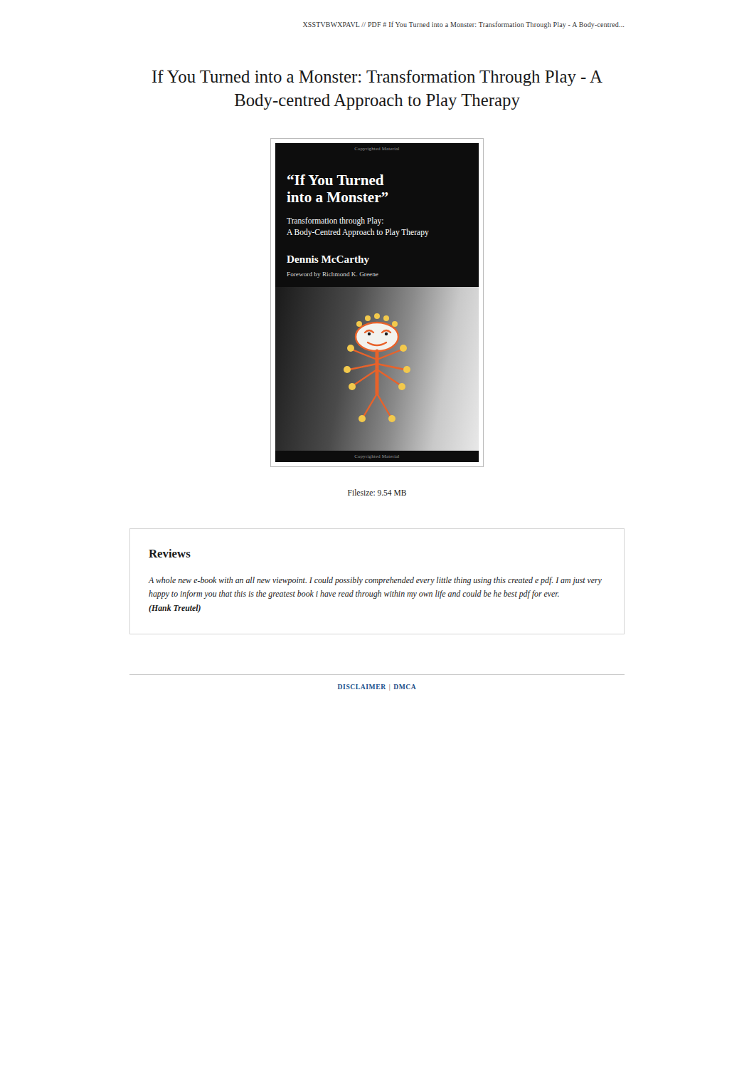XSSTVBWXPAVL // PDF # If You Turned into a Monster: Transformation Through Play - A Body-centred...
If You Turned into a Monster: Transformation Through Play - A Body-centred Approach to Play Therapy
Copyrighted Material
“If You Turned
into a Monster”
Transformation through Play:
A Body-Centred Approach to Play Therapy
Dennis McCarthy
Foreword by Richmond K. Greene
Copyrighted Material
Filesize: 9.54 MB
Reviews
A whole new e-book with an all new viewpoint. I could possibly comprehended every little thing using this created e pdf. I am just very happy to inform you that this is the greatest book i have read through within my own life and could be he best pdf for ever.
(Hank Treutel)
DISCLAIMER|DMCA